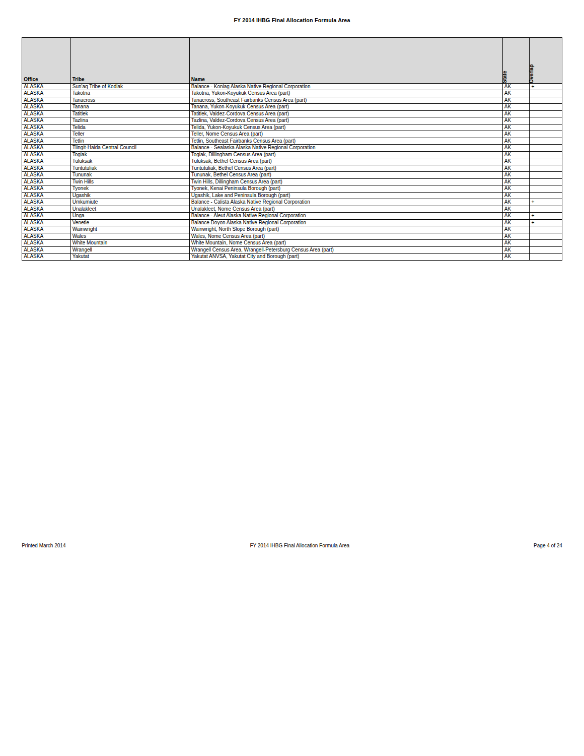FY 2014 IHBG Final Allocation Formula Area
| Office | Tribe | Name | State | Overlap |
| --- | --- | --- | --- | --- |
| ALASKA | Sun'aq Tribe of Kodiak | Balance - Koniag Alaska Native Regional Corporation | AK | + |
| ALASKA | Takotna | Takotna, Yukon-Koyukuk Census Area (part) | AK | |
| ALASKA | Tanacross | Tanacross, Southeast Fairbanks Census Area (part) | AK | |
| ALASKA | Tanana | Tanana, Yukon-Koyukuk Census Area (part) | AK | |
| ALASKA | Tatitlek | Tatitlek, Valdez-Cordova Census Area (part) | AK | |
| ALASKA | Tazlina | Tazlina, Valdez-Cordova Census Area (part) | AK | |
| ALASKA | Telida | Telida, Yukon-Koyukuk Census Area (part) | AK | |
| ALASKA | Teller | Teller, Nome Census Area (part) | AK | |
| ALASKA | Tetlin | Tetlin, Southeast Fairbanks Census Area (part) | AK | |
| ALASKA | Tlingit-Haida Central Council | Balance - Sealaska Alaska Native Regional Corporation | AK | |
| ALASKA | Togiak | Togiak, Dillingham Census Area (part) | AK | |
| ALASKA | Tuluksak | Tuluksak, Bethel Census Area (part) | AK | |
| ALASKA | Tuntutuliak | Tuntutuliak, Bethel Census Area (part) | AK | |
| ALASKA | Tununak | Tununak, Bethel Census Area (part) | AK | |
| ALASKA | Twin Hills | Twin Hills, Dillingham Census Area (part) | AK | |
| ALASKA | Tyonek | Tyonek, Kenai Peninsula Borough (part) | AK | |
| ALASKA | Ugashik | Ugashik, Lake and Peninsula Borough (part) | AK | |
| ALASKA | Umkumiute | Balance - Calista Alaska Native Regional Corporation | AK | + |
| ALASKA | Unalakleet | Unalakleet, Nome Census Area (part) | AK | |
| ALASKA | Unga | Balance - Aleut Alaska Native Regional Corporation | AK | + |
| ALASKA | Venetie | Balance Doyon Alaska Native Regional Corporation | AK | + |
| ALASKA | Wainwright | Wainwright, North Slope Borough (part) | AK | |
| ALASKA | Wales | Wales, Nome Census Area (part) | AK | |
| ALASKA | White Mountain | White Mountain, Nome Census Area (part) | AK | |
| ALASKA | Wrangell | Wrangell Census Area, Wrangell-Petersburg Census Area (part) | AK | |
| ALASKA | Yakutat | Yakutat ANVSA, Yakutat City and Borough (part) | AK | |
Printed March 2014
FY 2014 IHBG Final Allocation Formula Area
Page 4 of 24